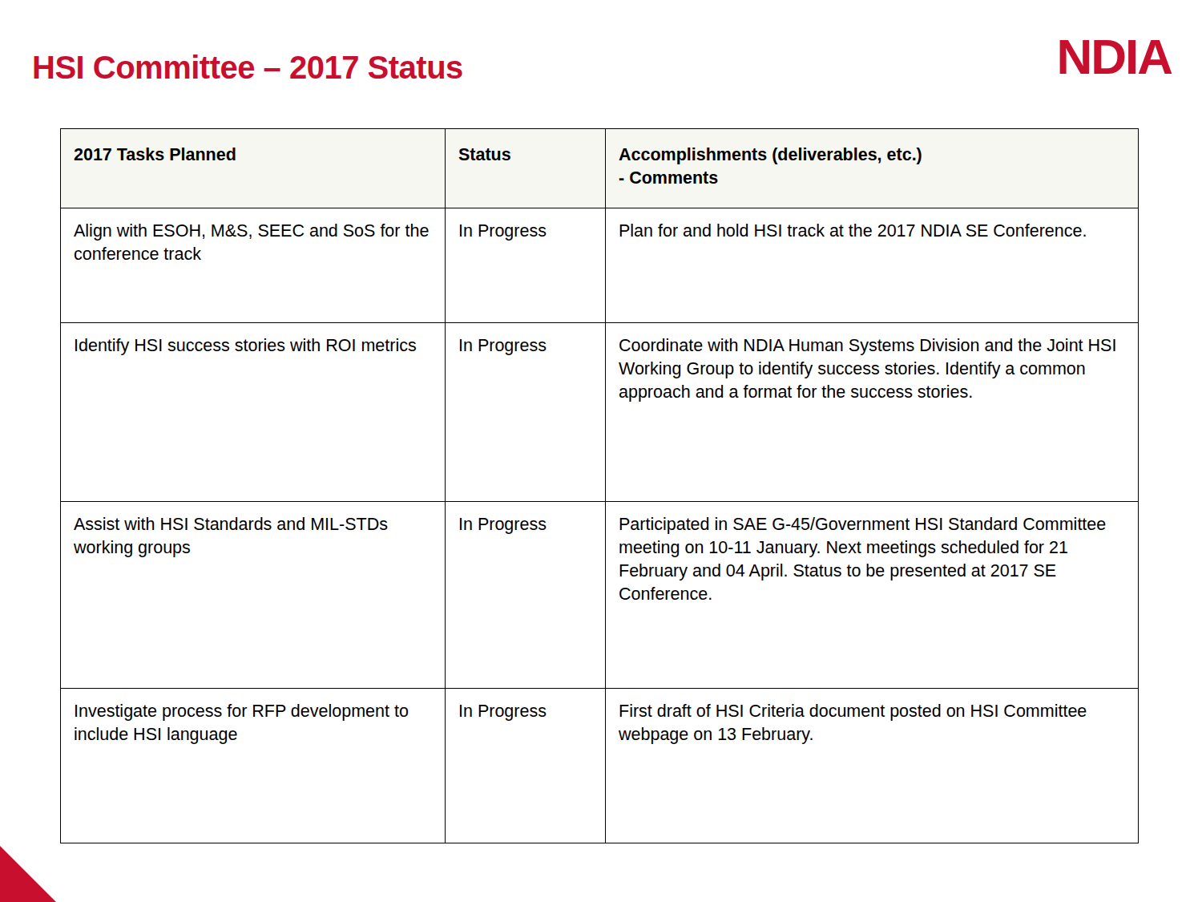HSI Committee – 2017 Status
NDIA
| 2017 Tasks Planned | Status | Accomplishments (deliverables, etc.) - Comments |
| --- | --- | --- |
| Align with ESOH, M&S, SEEC and SoS for the conference track | In Progress | Plan for and hold HSI track at the 2017 NDIA SE Conference. |
| Identify HSI success stories with ROI metrics | In Progress | Coordinate with NDIA Human Systems Division and the Joint HSI Working Group to identify success stories. Identify a common approach and a format for the success stories. |
| Assist with HSI Standards and MIL-STDs working groups | In Progress | Participated in SAE G-45/Government HSI Standard Committee meeting on 10-11 January. Next meetings scheduled for 21 February and 04 April. Status to be presented at 2017 SE Conference. |
| Investigate process for RFP development to include HSI language | In Progress | First draft of HSI Criteria document posted on HSI Committee webpage on 13 February. |